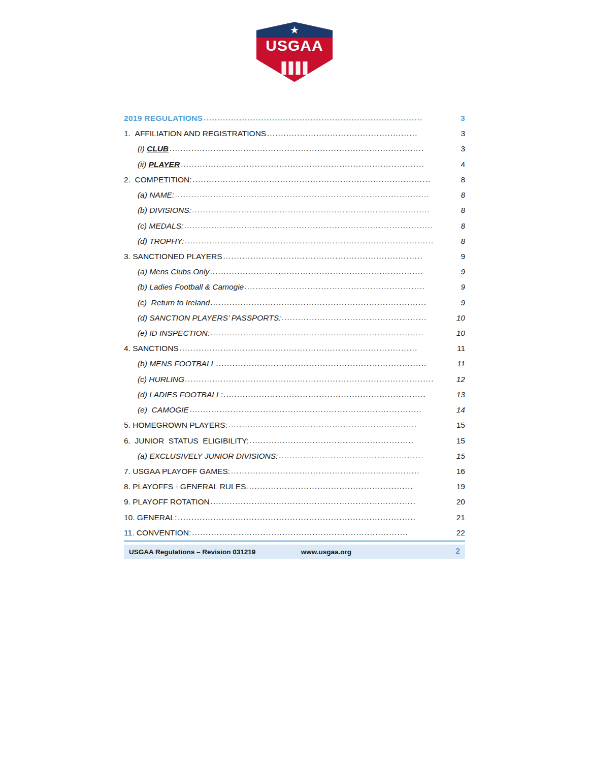★
USGAA
2019 REGULATIONS ................................................................................ 3
1. AFFILIATION AND REGISTRATIONS ....................................................... 3
(i) CLUB ............................................................................................. 3
(ii) PLAYER ......................................................................................... 4
2. COMPETITION: ....................................................................................... 8
(a) NAME: ............................................................................................. 8
(b) DIVISIONS: ....................................................................................... 8
(c) MEDALS: ........................................................................................... 8
(d) TROPHY: ........................................................................................... 8
3. SANCTIONED PLAYERS ......................................................................... 9
(a) Mens Clubs Only .............................................................................. 9
(b) Ladies Football & Camogie .................................................................. 9
(c) Return to Ireland ............................................................................... 9
(d) SANCTION PLAYERS’ PASSPORTS: ..................................................... 10
(e) ID INSPECTION: .............................................................................. 10
4. SANCTIONS ....................................................................................... 11
(b) MENS FOOTBALL ............................................................................. 11
(c) HURLING ........................................................................................... 12
(d) LADIES FOOTBALL: .......................................................................... 13
(e) CAMOGIE ..................................................................................... 14
5. HOMEGROWN PLAYERS: ..................................................................... 15
6. JUNIOR STATUS ELIGIBILITY: ............................................................ 15
(a) EXCLUSIVELY JUNIOR DIVISIONS: ..................................................... 15
7. USGAA PLAYOFF GAMES: ..................................................................... 16
8. PLAYOFFS - GENERAL RULES. ............................................................ 19
9. PLAYOFF ROTATION ........................................................................... 20
10. GENERAL: ....................................................................................... 21
11. CONVENTION: ............................................................................... 22
USGAA Regulations – Revision 031219 www.usgaa.org 2